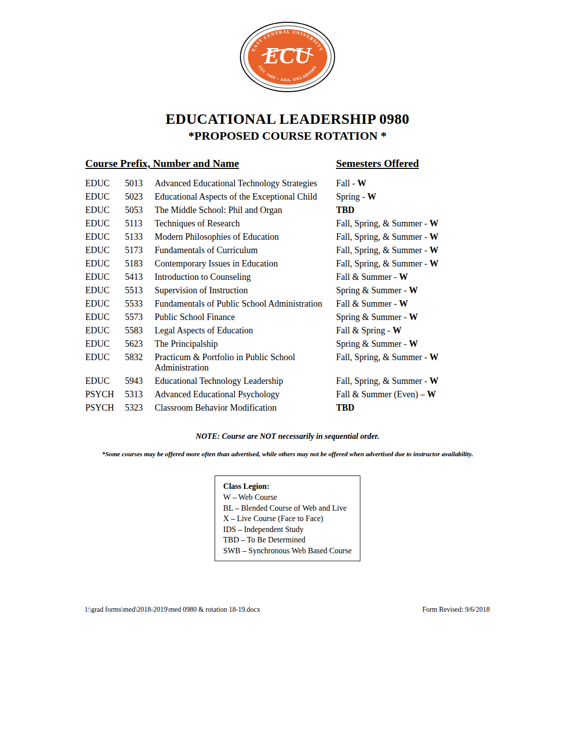EAST CENTRAL UNIVERSITY EST. 1909 ~ ADA, OKLAHOMA ECU
EDUCATIONAL LEADERSHIP 0980
*PROPOSED COURSE ROTATION *
Course Prefix, Number and Name
Semesters Offered
| EDUC | 5013 | Advanced Educational Technology Strategies | Fall - W |
| EDUC | 5023 | Educational Aspects of the Exceptional Child | Spring - W |
| EDUC | 5053 | The Middle School: Phil and Organ | TBD |
| EDUC | 5113 | Techniques of Research | Fall, Spring, & Summer - W |
| EDUC | 5133 | Modern Philosophies of Education | Fall, Spring, & Summer - W |
| EDUC | 5173 | Fundamentals of Curriculum | Fall, Spring, & Summer - W |
| EDUC | 5183 | Contemporary Issues in Education | Fall, Spring, & Summer - W |
| EDUC | 5413 | Introduction to Counseling | Fall & Summer - W |
| EDUC | 5513 | Supervision of Instruction | Spring & Summer - W |
| EDUC | 5533 | Fundamentals of Public School Administration | Fall & Summer - W |
| EDUC | 5573 | Public School Finance | Spring & Summer - W |
| EDUC | 5583 | Legal Aspects of Education | Fall & Spring - W |
| EDUC | 5623 | The Principalship | Spring & Summer - W |
| EDUC | 5832 | Practicum & Portfolio in Public School Administration | Fall, Spring, & Summer - W |
| EDUC | 5943 | Educational Technology Leadership | Fall, Spring, & Summer - W |
| PSYCH | 5313 | Advanced Educational Psychology | Fall & Summer (Even) – W |
| PSYCH | 5323 | Classroom Behavior Modification | TBD |
NOTE: Course are NOT necessarily in sequential order.
*Some courses may be offered more often than advertised, while others may not be offered when advertised due to instructor availability.
Class Legion:
W – Web Course
BL – Blended Course of Web and Live
X – Live Course (Face to Face)
IDS – Independent Study
TBD – To Be Determined
SWB – Synchronous Web Based Course
l:\grad forms\med\2018-2019\med 0980 & rotation 18-19.docx
Form Revised: 9/6/2018